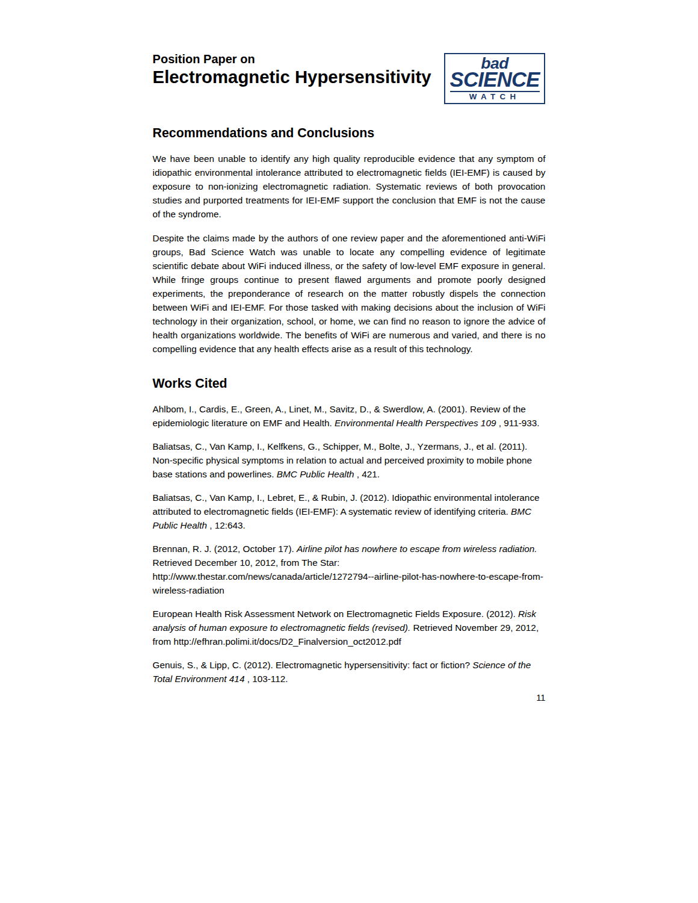Position Paper on
Electromagnetic Hypersensitivity
bad SCIENCE WATCH
Recommendations and Conclusions
We have been unable to identify any high quality reproducible evidence that any symptom of idiopathic environmental intolerance attributed to electromagnetic fields (IEI-EMF) is caused by exposure to non-ionizing electromagnetic radiation. Systematic reviews of both provocation studies and purported treatments for IEI-EMF support the conclusion that EMF is not the cause of the syndrome.
Despite the claims made by the authors of one review paper and the aforementioned anti-WiFi groups, Bad Science Watch was unable to locate any compelling evidence of legitimate scientific debate about WiFi induced illness, or the safety of low-level EMF exposure in general. While fringe groups continue to present flawed arguments and promote poorly designed experiments, the preponderance of research on the matter robustly dispels the connection between WiFi and IEI-EMF. For those tasked with making decisions about the inclusion of WiFi technology in their organization, school, or home, we can find no reason to ignore the advice of health organizations worldwide. The benefits of WiFi are numerous and varied, and there is no compelling evidence that any health effects arise as a result of this technology.
Works Cited
Ahlbom, I., Cardis, E., Green, A., Linet, M., Savitz, D., & Swerdlow, A. (2001). Review of the epidemiologic literature on EMF and Health. Environmental Health Perspectives 109 , 911-933.
Baliatsas, C., Van Kamp, I., Kelfkens, G., Schipper, M., Bolte, J., Yzermans, J., et al. (2011). Non-specific physical symptoms in relation to actual and perceived proximity to mobile phone base stations and powerlines. BMC Public Health , 421.
Baliatsas, C., Van Kamp, I., Lebret, E., & Rubin, J. (2012). Idiopathic environmental intolerance attributed to electromagnetic fields (IEI-EMF): A systematic review of identifying criteria. BMC Public Health , 12:643.
Brennan, R. J. (2012, October 17). Airline pilot has nowhere to escape from wireless radiation. Retrieved December 10, 2012, from The Star: http://www.thestar.com/news/canada/article/1272794--airline-pilot-has-nowhere-to-escape-from-wireless-radiation
European Health Risk Assessment Network on Electromagnetic Fields Exposure. (2012). Risk analysis of human exposure to electromagnetic fields (revised). Retrieved November 29, 2012, from http://efhran.polimi.it/docs/D2_Finalversion_oct2012.pdf
Genuis, S., & Lipp, C. (2012). Electromagnetic hypersensitivity: fact or fiction? Science of the Total Environment 414 , 103-112.
11